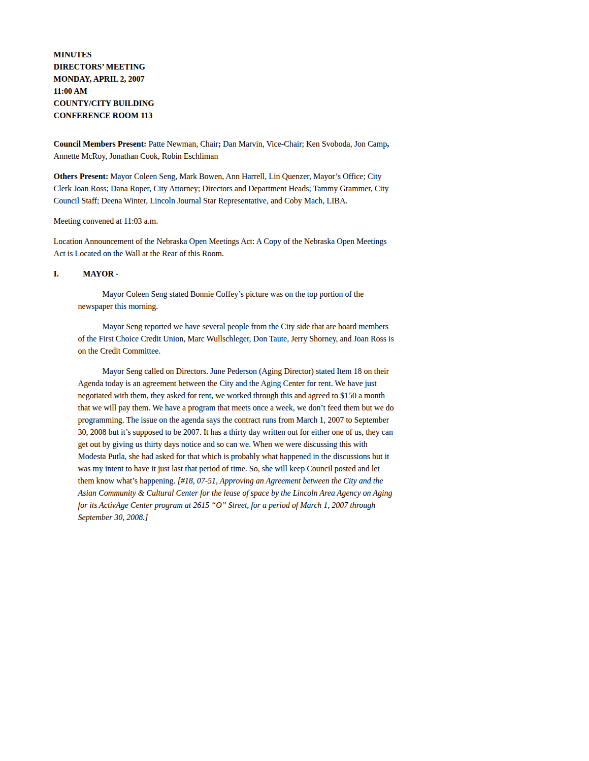MINUTES
DIRECTORS’ MEETING
MONDAY, APRIL 2, 2007
11:00 AM
COUNTY/CITY BUILDING
CONFERENCE ROOM 113
Council Members Present: Patte Newman, Chair; Dan Marvin, Vice-Chair; Ken Svoboda, Jon Camp, Annette McRoy, Jonathan Cook, Robin Eschliman
Others Present: Mayor Coleen Seng, Mark Bowen, Ann Harrell, Lin Quenzer, Mayor’s Office; City Clerk Joan Ross; Dana Roper, City Attorney; Directors and Department Heads; Tammy Grammer, City Council Staff; Deena Winter, Lincoln Journal Star Representative, and Coby Mach, LIBA.
Meeting convened at 11:03 a.m.
Location Announcement of the Nebraska Open Meetings Act: A Copy of the Nebraska Open Meetings Act is Located on the Wall at the Rear of this Room.
I. MAYOR -
Mayor Coleen Seng stated Bonnie Coffey’s picture was on the top portion of the newspaper this morning.
Mayor Seng reported we have several people from the City side that are board members of the First Choice Credit Union, Marc Wullschleger, Don Taute, Jerry Shorney, and Joan Ross is on the Credit Committee.
Mayor Seng called on Directors. June Pederson (Aging Director) stated Item 18 on their Agenda today is an agreement between the City and the Aging Center for rent. We have just negotiated with them, they asked for rent, we worked through this and agreed to $150 a month that we will pay them. We have a program that meets once a week, we don’t feed them but we do programming. The issue on the agenda says the contract runs from March 1, 2007 to September 30, 2008 but it’s supposed to be 2007. It has a thirty day written out for either one of us, they can get out by giving us thirty days notice and so can we. When we were discussing this with Modesta Putla, she had asked for that which is probably what happened in the discussions but it was my intent to have it just last that period of time. So, she will keep Council posted and let them know what’s happening. [#18, 07-51, Approving an Agreement between the City and the Asian Community & Cultural Center for the lease of space by the Lincoln Area Agency on Aging for its ActivAge Center program at 2615 “O” Street, for a period of March 1, 2007 through September 30, 2008.]